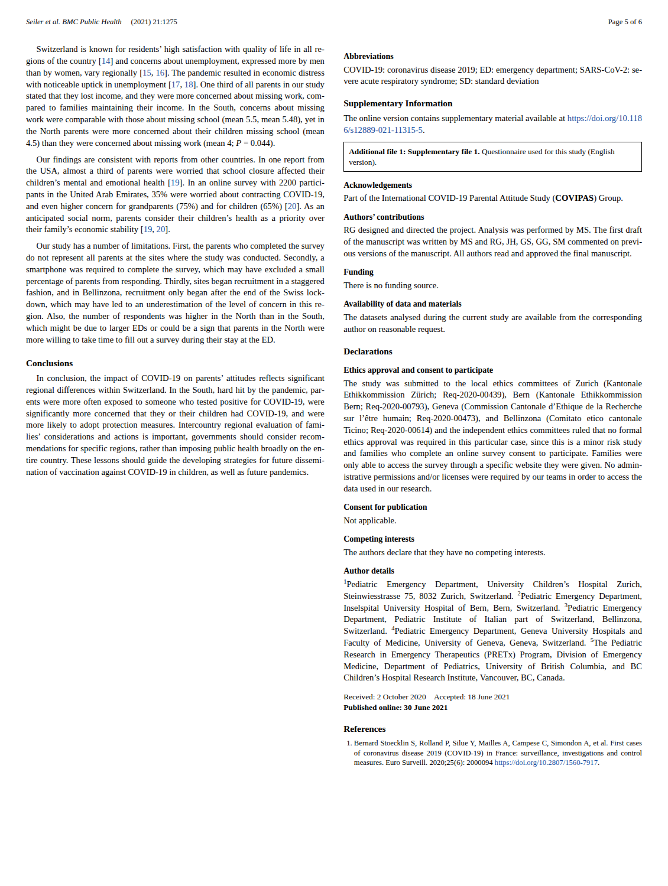Seiler et al. BMC Public Health (2021) 21:1275
Page 5 of 6
Switzerland is known for residents’ high satisfaction with quality of life in all regions of the country [14] and concerns about unemployment, expressed more by men than by women, vary regionally [15, 16]. The pandemic resulted in economic distress with noticeable uptick in unemployment [17, 18]. One third of all parents in our study stated that they lost income, and they were more concerned about missing work, compared to families maintaining their income. In the South, concerns about missing work were comparable with those about missing school (mean 5.5, mean 5.48), yet in the North parents were more concerned about their children missing school (mean 4.5) than they were concerned about missing work (mean 4; P = 0.044).
Our findings are consistent with reports from other countries. In one report from the USA, almost a third of parents were worried that school closure affected their children’s mental and emotional health [19]. In an online survey with 2200 participants in the United Arab Emirates, 35% were worried about contracting COVID-19, and even higher concern for grandparents (75%) and for children (65%) [20]. As an anticipated social norm, parents consider their children’s health as a priority over their family’s economic stability [19, 20].
Our study has a number of limitations. First, the parents who completed the survey do not represent all parents at the sites where the study was conducted. Secondly, a smartphone was required to complete the survey, which may have excluded a small percentage of parents from responding. Thirdly, sites began recruitment in a staggered fashion, and in Bellinzona, recruitment only began after the end of the Swiss lockdown, which may have led to an underestimation of the level of concern in this region. Also, the number of respondents was higher in the North than in the South, which might be due to larger EDs or could be a sign that parents in the North were more willing to take time to fill out a survey during their stay at the ED.
Conclusions
In conclusion, the impact of COVID-19 on parents’ attitudes reflects significant regional differences within Switzerland. In the South, hard hit by the pandemic, parents were more often exposed to someone who tested positive for COVID-19, were significantly more concerned that they or their children had COVID-19, and were more likely to adopt protection measures. Intercountry regional evaluation of families’ considerations and actions is important, governments should consider recommendations for specific regions, rather than imposing public health broadly on the entire country. These lessons should guide the developing strategies for future dissemination of vaccination against COVID-19 in children, as well as future pandemics.
Abbreviations
COVID-19: coronavirus disease 2019; ED: emergency department; SARS-CoV-2: severe acute respiratory syndrome; SD: standard deviation
Supplementary Information
The online version contains supplementary material available at https://doi.org/10.1186/s12889-021-11315-5.
Additional file 1: Supplementary file 1. Questionnaire used for this study (English version).
Acknowledgements
Part of the International COVID-19 Parental Attitude Study (COVIPAS) Group.
Authors’ contributions
RG designed and directed the project. Analysis was performed by MS. The first draft of the manuscript was written by MS and RG, JH, GS, GG, SM commented on previous versions of the manuscript. All authors read and approved the final manuscript.
Funding
There is no funding source.
Availability of data and materials
The datasets analysed during the current study are available from the corresponding author on reasonable request.
Declarations
Ethics approval and consent to participate
The study was submitted to the local ethics committees of Zurich (Kantonale Ethikkommission Zürich; Req-2020-00439), Bern (Kantonale Ethikkommission Bern; Req-2020-00793), Geneva (Commission Cantonale d’Ethique de la Recherche sur l’être humain; Req-2020-00473), and Bellinzona (Comitato etico cantonale Ticino; Req-2020-00614) and the independent ethics committees ruled that no formal ethics approval was required in this particular case, since this is a minor risk study and families who complete an online survey consent to participate. Families were only able to access the survey through a specific website they were given. No administrative permissions and/or licenses were required by our teams in order to access the data used in our research.
Consent for publication
Not applicable.
Competing interests
The authors declare that they have no competing interests.
Author details
1Pediatric Emergency Department, University Children’s Hospital Zurich, Steinwiesstrasse 75, 8032 Zurich, Switzerland. 2Pediatric Emergency Department, Inselspital University Hospital of Bern, Bern, Switzerland. 3Pediatric Emergency Department, Pediatric Institute of Italian part of Switzerland, Bellinzona, Switzerland. 4Pediatric Emergency Department, Geneva University Hospitals and Faculty of Medicine, University of Geneva, Geneva, Switzerland. 5The Pediatric Research in Emergency Therapeutics (PRETx) Program, Division of Emergency Medicine, Department of Pediatrics, University of British Columbia, and BC Children’s Hospital Research Institute, Vancouver, BC, Canada.
Received: 2 October 2020 Accepted: 18 June 2021
Published online: 30 June 2021
References
Bernard Stoecklin S, Rolland P, Silue Y, Mailles A, Campese C, Simondon A, et al. First cases of coronavirus disease 2019 (COVID-19) in France: surveillance, investigations and control measures. Euro Surveill. 2020;25(6): 2000094 https://doi.org/10.2807/1560-7917.